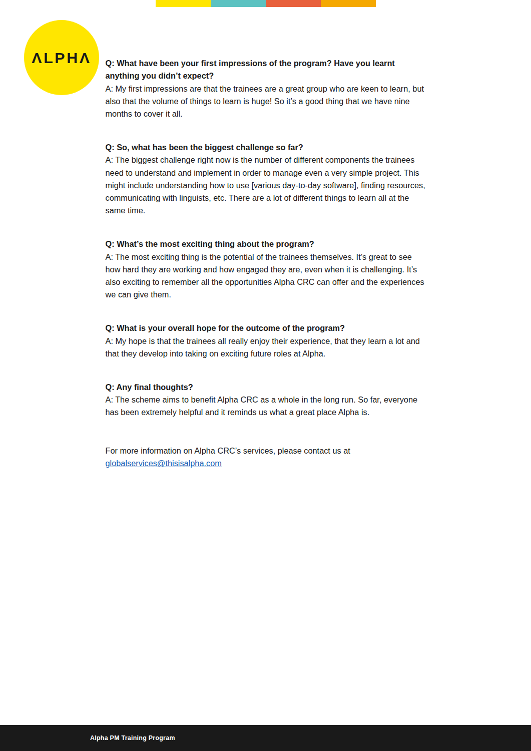ΛLPHΛ
Q: What have been your first impressions of the program? Have you learnt anything you didn’t expect?
A: My first impressions are that the trainees are a great group who are keen to learn, but also that the volume of things to learn is huge! So it’s a good thing that we have nine months to cover it all.
Q: So, what has been the biggest challenge so far?
A: The biggest challenge right now is the number of different components the trainees need to understand and implement in order to manage even a very simple project. This might include understanding how to use [various day-to-day software], finding resources, communicating with linguists, etc. There are a lot of different things to learn all at the same time.
Q: What’s the most exciting thing about the program?
A: The most exciting thing is the potential of the trainees themselves. It’s great to see how hard they are working and how engaged they are, even when it is challenging. It’s also exciting to remember all the opportunities Alpha CRC can offer and the experiences we can give them.
Q: What is your overall hope for the outcome of the program?
A: My hope is that the trainees all really enjoy their experience, that they learn a lot and that they develop into taking on exciting future roles at Alpha.
Q: Any final thoughts?
A: The scheme aims to benefit Alpha CRC as a whole in the long run. So far, everyone has been extremely helpful and it reminds us what a great place Alpha is.
For more information on Alpha CRC’s services, please contact us at
globalservices@thisisalpha.com
Alpha PM Training Program